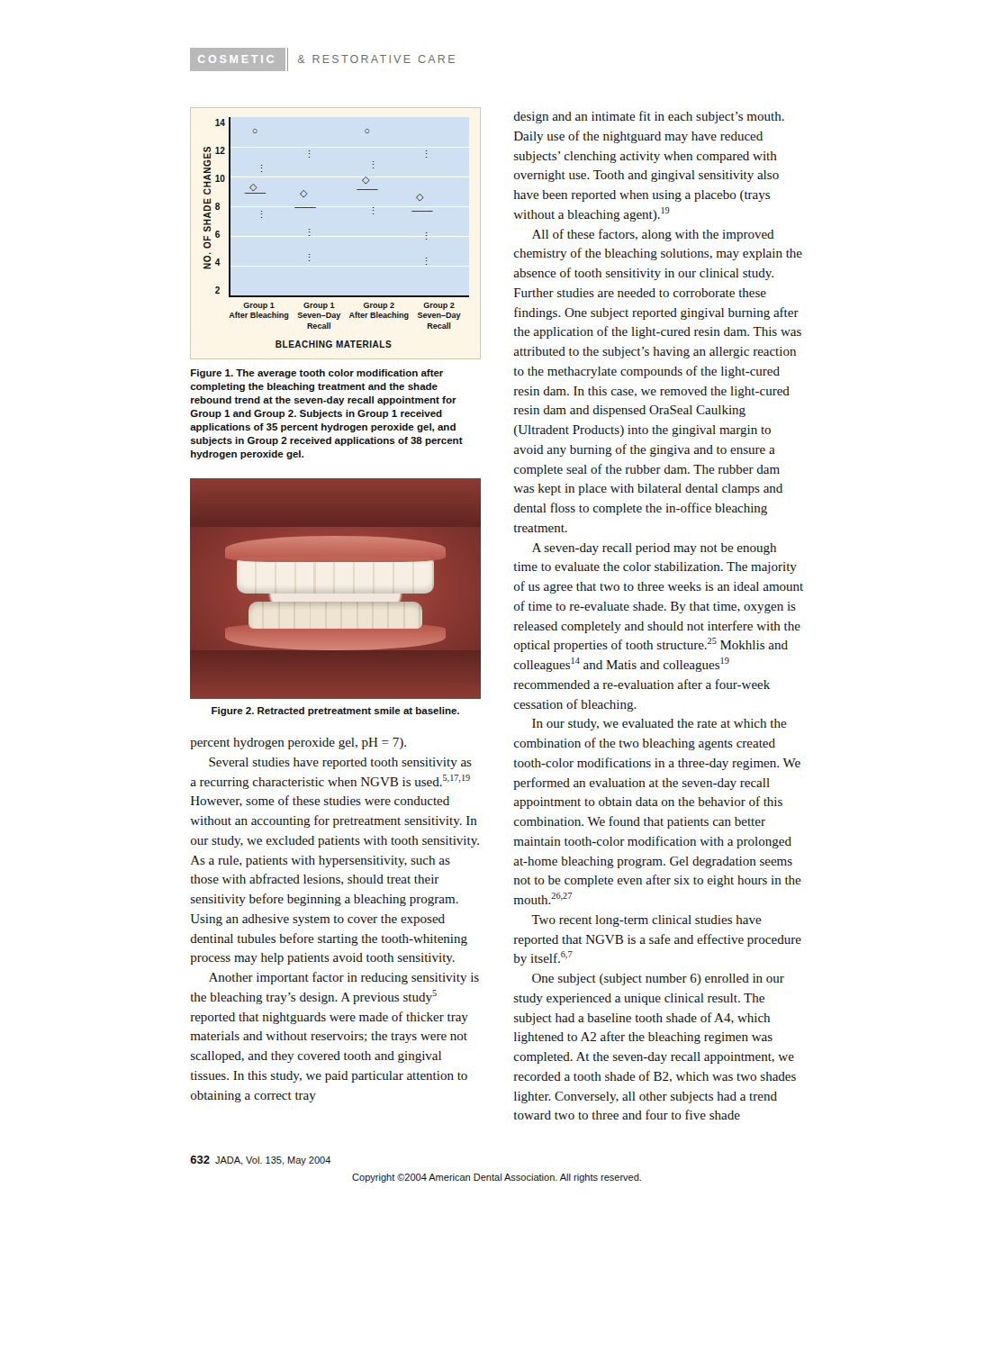COSMETIC
& RESTORATIVE CARE
NO. OF SHADE CHANGES
14
12
10
8
6
4
2
○ ⋮ ◇ ─── ⋮ ⋮ ◇ ─── ⋮ ⋮ ○ ⋮ ◇ ─── ⋮ ⋮ ◇ ─── ⋮ ⋮
Group 1
After Bleaching
Group 1
Seven–Day
Recall
Group 2
After Bleaching
Group 2
Seven–Day
Recall
BLEACHING MATERIALS
Figure 1. The average tooth color modification after completing the bleaching treatment and the shade rebound trend at the seven-day recall appointment for Group 1 and Group 2. Subjects in Group 1 received applications of 35 percent hydrogen peroxide gel, and subjects in Group 2 received applications of 38 percent hydrogen peroxide gel.
Figure 2. Retracted pretreatment smile at baseline.
percent hydrogen peroxide gel, pH = 7).
Several studies have reported tooth sensitivity as a recurring characteristic when NGVB is used.5,17,19 However, some of these studies were conducted without an accounting for pretreatment sensitivity. In our study, we excluded patients with tooth sensitivity. As a rule, patients with hypersensitivity, such as those with abfracted lesions, should treat their sensitivity before beginning a bleaching program. Using an adhesive system to cover the exposed dentinal tubules before starting the tooth-whitening process may help patients avoid tooth sensitivity.
Another important factor in reducing sensitivity is the bleaching tray’s design. A previous study5 reported that nightguards were made of thicker tray materials and without reservoirs; the trays were not scalloped, and they covered tooth and gingival tissues. In this study, we paid particular attention to obtaining a correct tray
design and an intimate fit in each subject’s mouth. Daily use of the nightguard may have reduced subjects’ clenching activity when compared with overnight use. Tooth and gingival sensitivity also have been reported when using a placebo (trays without a bleaching agent).19
All of these factors, along with the improved chemistry of the bleaching solutions, may explain the absence of tooth sensitivity in our clinical study. Further studies are needed to corroborate these findings. One subject reported gingival burning after the application of the light-cured resin dam. This was attributed to the subject’s having an allergic reaction to the methacrylate compounds of the light-cured resin dam. In this case, we removed the light-cured resin dam and dispensed OraSeal Caulking (Ultradent Products) into the gingival margin to avoid any burning of the gingiva and to ensure a complete seal of the rubber dam. The rubber dam was kept in place with bilateral dental clamps and dental floss to complete the in-office bleaching treatment.
A seven-day recall period may not be enough time to evaluate the color stabilization. The majority of us agree that two to three weeks is an ideal amount of time to re-evaluate shade. By that time, oxygen is released completely and should not interfere with the optical properties of tooth structure.25 Mokhlis and colleagues14 and Matis and colleagues19 recommended a re-evaluation after a four-week cessation of bleaching.
In our study, we evaluated the rate at which the combination of the two bleaching agents created tooth-color modifications in a three-day regimen. We performed an evaluation at the seven-day recall appointment to obtain data on the behavior of this combination. We found that patients can better maintain tooth-color modification with a prolonged at-home bleaching program. Gel degradation seems not to be complete even after six to eight hours in the mouth.26,27
Two recent long-term clinical studies have reported that NGVB is a safe and effective procedure by itself.6,7
One subject (subject number 6) enrolled in our study experienced a unique clinical result. The subject had a baseline tooth shade of A4, which lightened to A2 after the bleaching regimen was completed. At the seven-day recall appointment, we recorded a tooth shade of B2, which was two shades lighter. Conversely, all other subjects had a trend toward two to three and four to five shade
632 JADA, Vol. 135, May 2004
Copyright ©2004 American Dental Association. All rights reserved.